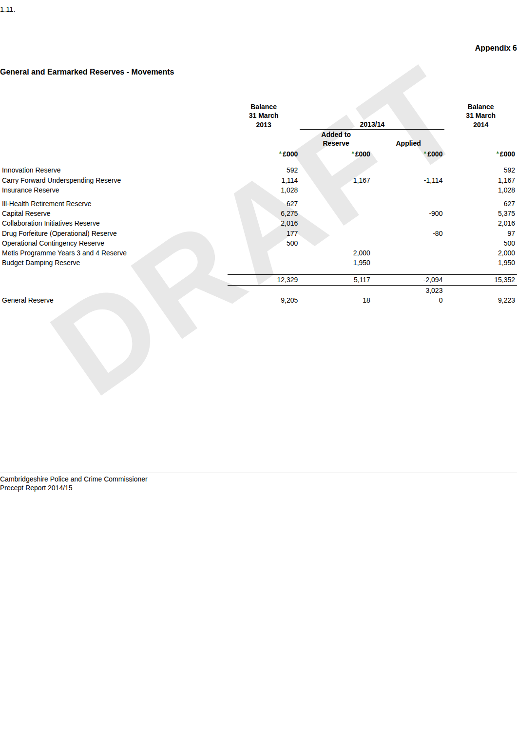DRAFT
1.11.
Appendix 6
General and Earmarked Reserves - Movements
| | Balance 31 March 2013 | 2013/14 | Balance 31 March 2014 |
| --- | --- | --- | --- |
| | | Added to Reserve | Applied | |
| | ▴ £000 | ▴ £000 | ▴ £000 | ▴ £000 |
| Innovation Reserve | 592 | | | 592 |
| Carry Forward Underspending Reserve | 1,114 | 1,167 | -1,114 | 1,167 |
| Insurance Reserve | 1,028 | | | 1,028 |
| Ill-Health Retirement Reserve | 627 | | | 627 |
| Capital Reserve | 6,275 | | -900 | 5,375 |
| Collaboration Initiatives Reserve | 2,016 | | | 2,016 |
| Drug Forfeiture (Operational) Reserve | 177 | | -80 | 97 |
| Operational Contingency Reserve | 500 | | | 500 |
| Metis Programme Years 3 and 4 Reserve | | 2,000 | | 2,000 |
| Budget Damping Reserve | | 1,950 | | 1,950 |
| | 12,329 | 5,117 | -2,094 | 15,352 |
| | | | 3,023 | |
| General Reserve | 9,205 | 18 | 0 | 9,223 |
Cambridgeshire Police and Crime Commissioner
Precept Report 2014/15